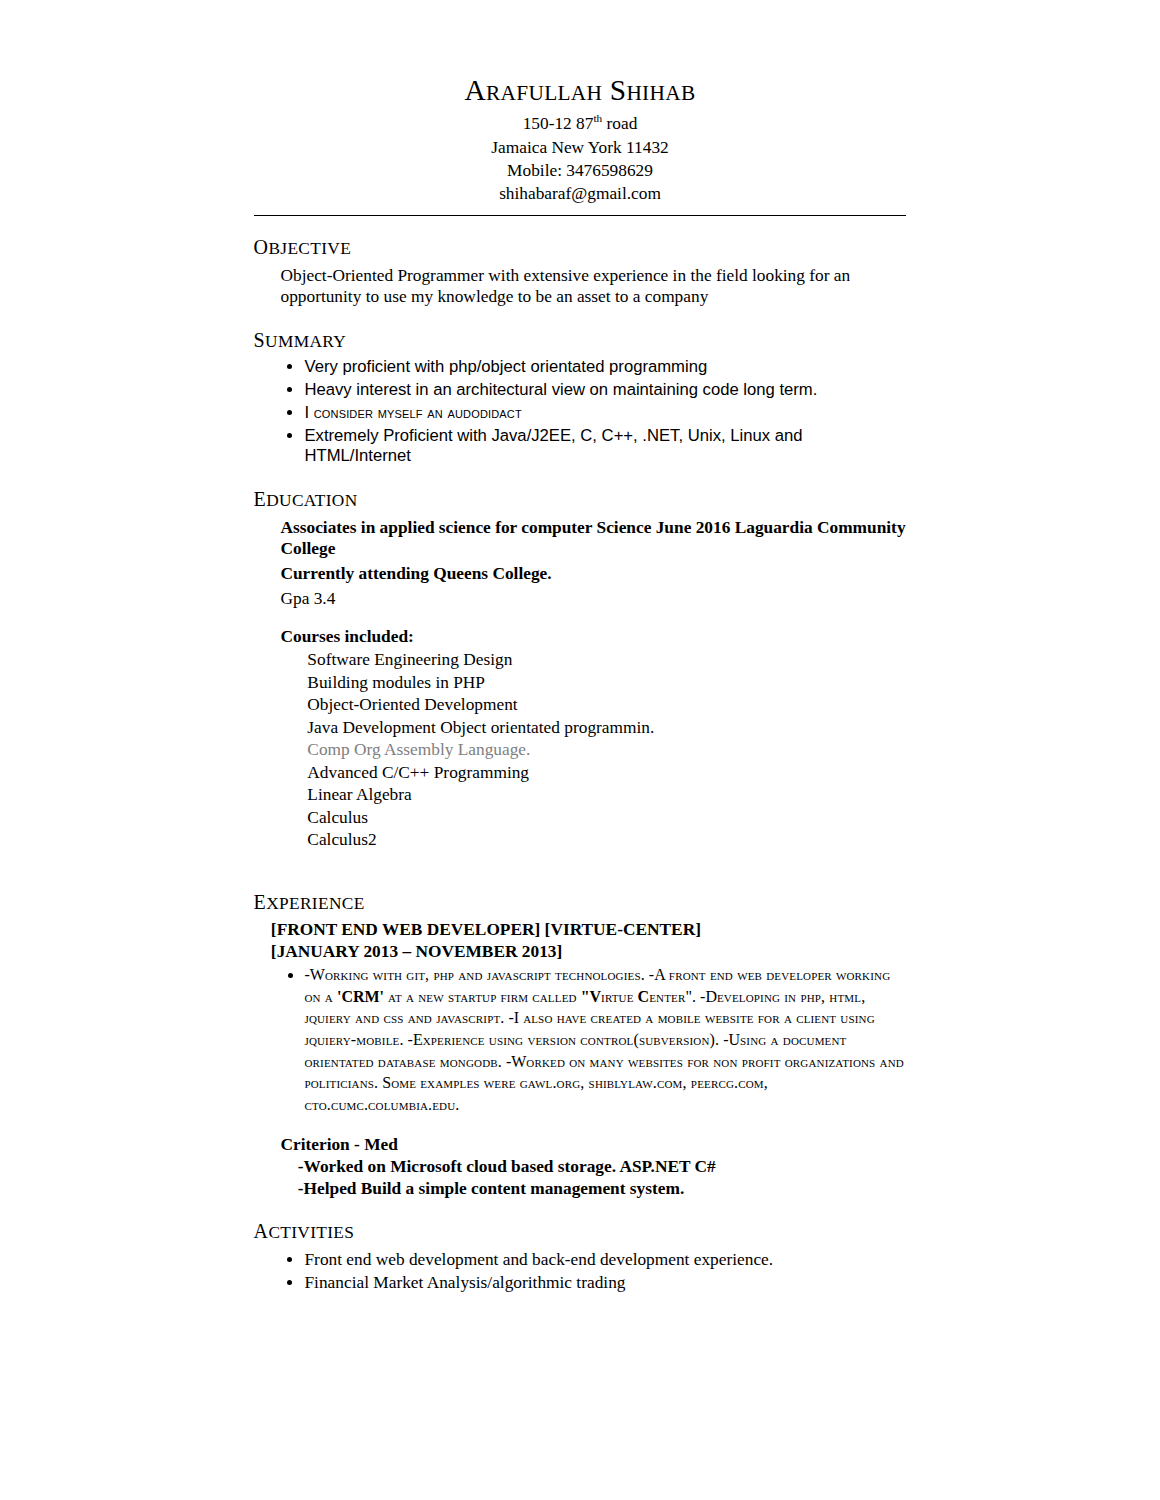ARAFULLAH SHIHAB
150-12 87th road
Jamaica New York 11432
Mobile: 3476598629
shihabaraf@gmail.com
OBJECTIVE
Object-Oriented Programmer with extensive experience in the field looking for an opportunity to use my knowledge to be an asset to a company
SUMMARY
Very proficient with php/object orientated programming
Heavy interest in an architectural view on maintaining code long term.
I consider myself an audodidact
Extremely Proficient with Java/J2EE, C, C++, .NET, Unix, Linux and HTML/Internet
EDUCATION
Associates in applied science for computer Science June 2016 Laguardia Community College
Currently attending Queens College.
Gpa 3.4
Courses included:
Software Engineering Design
Building modules in PHP
Object-Oriented Development
Java Development Object orientated programmin.
Comp Org Assembly Language.
Advanced C/C++ Programming
Linear Algebra
Calculus
Calculus2
EXPERIENCE
[FRONT END WEB DEVELOPER] [VIRTUE-CENTER]
[JANUARY 2013 – NOVEMBER 2013]
-Working with git, php and javascript technologies. -A front end web developer working on a 'CRM' at a new startup firm called "V irtue Center". -Developing in php, html, jquiery and css and javascript. -I also have created a mobile website for a client using jquiery-mobile. -Experience using version control(subversion). -Using a document orientated database mongodb. -Worked on many websites for non profit organizations and politicians. Some examples were gawl.org, shiblylaw.com, peercg.com, cto.cumc.columbia.edu.
Criterion - Med
-Worked on Microsoft cloud based storage. ASP.NET C#
-Helped Build a simple content management system.
ACTIVITIES
Front end web development and back-end development experience.
Financial Market Analysis/algorithmic trading